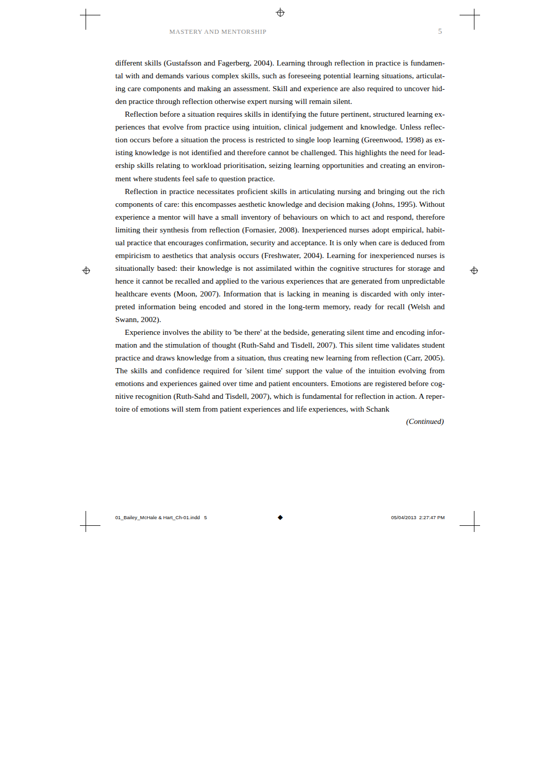Mastery and Mentorship 5
different skills (Gustafsson and Fagerberg, 2004). Learning through reflection in practice is fundamental with and demands various complex skills, such as foreseeing potential learning situations, articulating care components and making an assessment. Skill and experience are also required to uncover hidden practice through reflection otherwise expert nursing will remain silent.
Reflection before a situation requires skills in identifying the future pertinent, structured learning experiences that evolve from practice using intuition, clinical judgement and knowledge. Unless reflection occurs before a situation the process is restricted to single loop learning (Greenwood, 1998) as existing knowledge is not identified and therefore cannot be challenged. This highlights the need for leadership skills relating to workload prioritisation, seizing learning opportunities and creating an environment where students feel safe to question practice.
Reflection in practice necessitates proficient skills in articulating nursing and bringing out the rich components of care: this encompasses aesthetic knowledge and decision making (Johns, 1995). Without experience a mentor will have a small inventory of behaviours on which to act and respond, therefore limiting their synthesis from reflection (Fornasier, 2008). Inexperienced nurses adopt empirical, habitual practice that encourages confirmation, security and acceptance. It is only when care is deduced from empiricism to aesthetics that analysis occurs (Freshwater, 2004). Learning for inexperienced nurses is situationally based: their knowledge is not assimilated within the cognitive structures for storage and hence it cannot be recalled and applied to the various experiences that are generated from unpredictable healthcare events (Moon, 2007). Information that is lacking in meaning is discarded with only interpreted information being encoded and stored in the long-term memory, ready for recall (Welsh and Swann, 2002).
Experience involves the ability to 'be there' at the bedside, generating silent time and encoding information and the stimulation of thought (Ruth-Sahd and Tisdell, 2007). This silent time validates student practice and draws knowledge from a situation, thus creating new learning from reflection (Carr, 2005). The skills and confidence required for 'silent time' support the value of the intuition evolving from emotions and experiences gained over time and patient encounters. Emotions are registered before cognitive recognition (Ruth-Sahd and Tisdell, 2007), which is fundamental for reflection in action. A repertoire of emotions will stem from patient experiences and life experiences, with Schank
(Continued)
01_Bailey_McHale & Hart_Ch-01.indd 5 05/04/2013 2:27:47 PM
◆